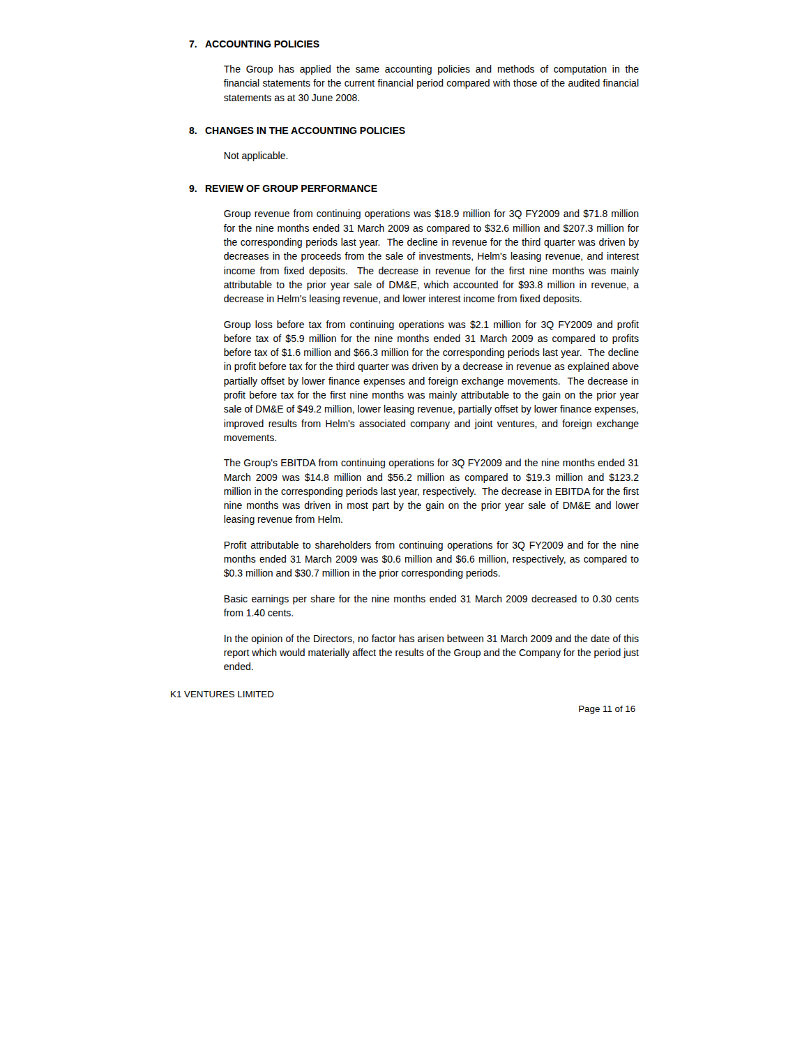7.
ACCOUNTING POLICIES
The Group has applied the same accounting policies and methods of computation in the financial statements for the current financial period compared with those of the audited financial statements as at 30 June 2008.
8.
CHANGES IN THE ACCOUNTING POLICIES
Not applicable.
9.
REVIEW OF GROUP PERFORMANCE
Group revenue from continuing operations was $18.9 million for 3Q FY2009 and $71.8 million for the nine months ended 31 March 2009 as compared to $32.6 million and $207.3 million for the corresponding periods last year. The decline in revenue for the third quarter was driven by decreases in the proceeds from the sale of investments, Helm's leasing revenue, and interest income from fixed deposits. The decrease in revenue for the first nine months was mainly attributable to the prior year sale of DM&E, which accounted for $93.8 million in revenue, a decrease in Helm's leasing revenue, and lower interest income from fixed deposits.
Group loss before tax from continuing operations was $2.1 million for 3Q FY2009 and profit before tax of $5.9 million for the nine months ended 31 March 2009 as compared to profits before tax of $1.6 million and $66.3 million for the corresponding periods last year. The decline in profit before tax for the third quarter was driven by a decrease in revenue as explained above partially offset by lower finance expenses and foreign exchange movements. The decrease in profit before tax for the first nine months was mainly attributable to the gain on the prior year sale of DM&E of $49.2 million, lower leasing revenue, partially offset by lower finance expenses, improved results from Helm's associated company and joint ventures, and foreign exchange movements.
The Group's EBITDA from continuing operations for 3Q FY2009 and the nine months ended 31 March 2009 was $14.8 million and $56.2 million as compared to $19.3 million and $123.2 million in the corresponding periods last year, respectively. The decrease in EBITDA for the first nine months was driven in most part by the gain on the prior year sale of DM&E and lower leasing revenue from Helm.
Profit attributable to shareholders from continuing operations for 3Q FY2009 and for the nine months ended 31 March 2009 was $0.6 million and $6.6 million, respectively, as compared to $0.3 million and $30.7 million in the prior corresponding periods.
Basic earnings per share for the nine months ended 31 March 2009 decreased to 0.30 cents from 1.40 cents.
In the opinion of the Directors, no factor has arisen between 31 March 2009 and the date of this report which would materially affect the results of the Group and the Company for the period just ended.
K1 VENTURES LIMITED
Page 11 of 16